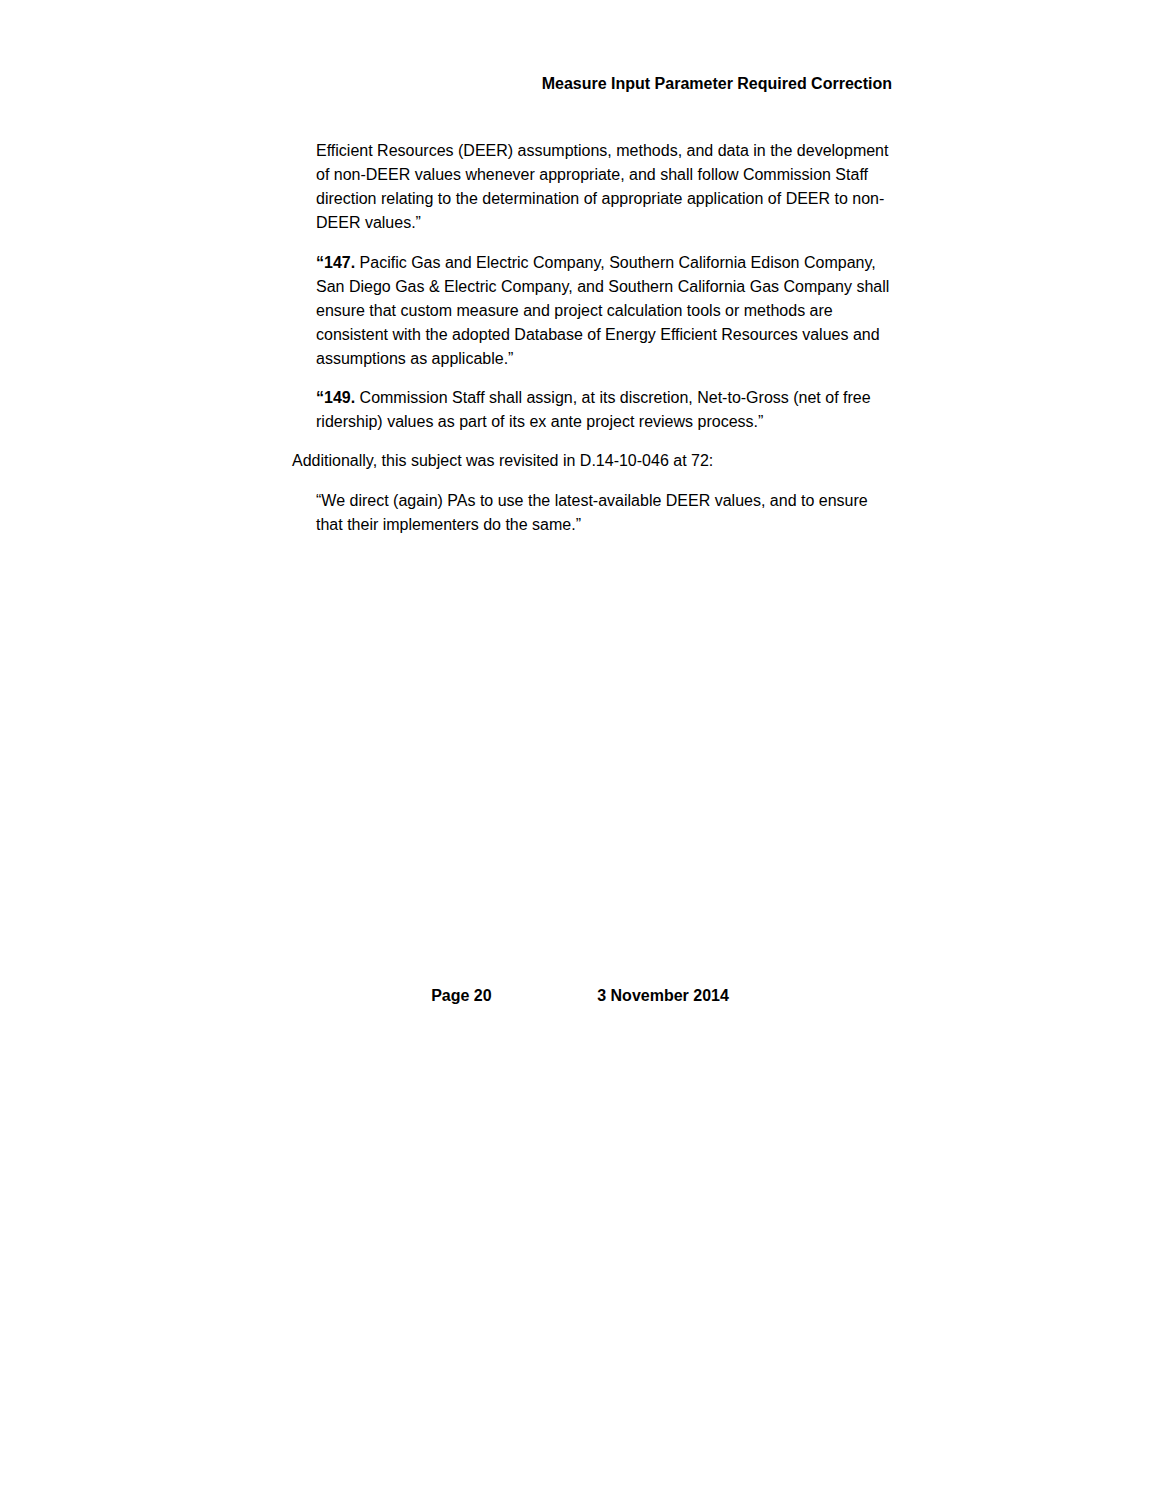Measure Input Parameter Required Correction
Efficient Resources (DEER) assumptions, methods, and data in the development of non-DEER values whenever appropriate, and shall follow Commission Staff direction relating to the determination of appropriate application of DEER to non-DEER values.”
“147. Pacific Gas and Electric Company, Southern California Edison Company, San Diego Gas & Electric Company, and Southern California Gas Company shall ensure that custom measure and project calculation tools or methods are consistent with the adopted Database of Energy Efficient Resources values and assumptions as applicable.”
“149. Commission Staff shall assign, at its discretion, Net-to-Gross (net of free ridership) values as part of its ex ante project reviews process.”
Additionally, this subject was revisited in D.14-10-046 at 72:
“We direct (again) PAs to use the latest-available DEER values, and to ensure that their implementers do the same.”
Page 20 3 November 2014